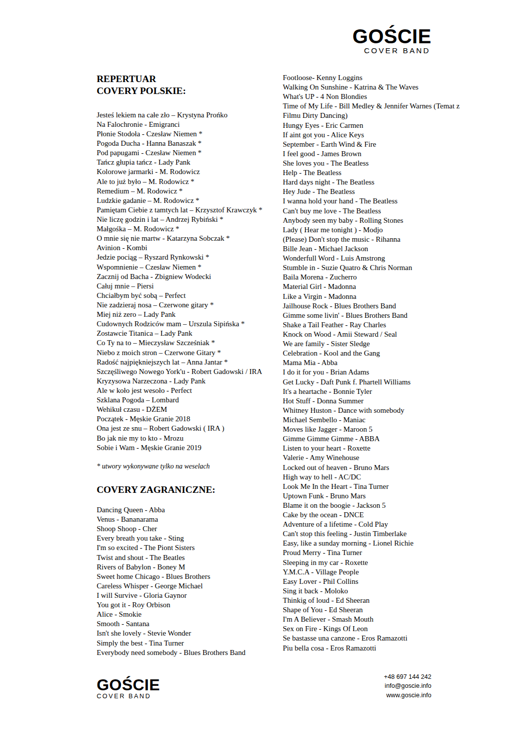GOŚCIE
COVER BAND
REPERTUAR
COVERY POLSKIE:
Jesteś lekiem na całe zło – Krystyna Prońko
Na Falochronie - Emigranci
Płonie Stodoła - Czesław Niemen *
Pogoda Ducha - Hanna Banaszak *
Pod papugami - Czesław Niemen *
Tańcz głupia tańcz - Lady Pank
Kolorowe jarmarki - M. Rodowicz
Ale to już było – M. Rodowicz *
Remedium – M. Rodowicz *
Ludzkie gadanie – M. Rodowicz *
Pamiętam Ciebie z tamtych lat – Krzysztof Krawczyk *
Nie liczę godzin i lat – Andrzej Rybiński *
Małgośka – M. Rodowicz *
O mnie się nie martw - Katarzyna Sobczak *
Avinion - Kombi
Jedzie pociąg – Ryszard Rynkowski *
Wspomnienie – Czesław Niemen *
Zacznij od Bacha - Zbigniew Wodecki
Całuj mnie – Piersi
Chciałbym być sobą – Perfect
Nie zadzieraj nosa – Czerwone gitary *
Miej niż zero – Lady Pank
Cudownych Rodziców mam – Urszula Sipińska *
Zostawcie Titanica – Lady Pank
Co Ty na to – Mieczysław Szcześniak *
Niebo z moich stron – Czerwone Gitary *
Radość najpiękniejszych lat – Anna Jantar *
Szczęśliwego Nowego York'u - Robert Gadowski / IRA
Kryzysowa Narzeczona - Lady Pank
Ale w koło jest wesoło - Perfect
Szklana Pogoda – Lombard
Wehikuł czasu - DŻEM
Początek - Męskie Granie 2018
Ona jest ze snu – Robert Gadowski ( IRA )
Bo jak nie my to kto - Mrozu
Sobie i Wam - Męskie Granie 2019
* utwory wykonywane tylko na weselach
COVERY ZAGRANICZNE:
Dancing Queen - Abba
Venus - Bananarama
Shoop Shoop - Cher
Every breath you take - Sting
I'm so excited - The Piont Sisters
Twist and shout - The Beatles
Rivers of Babylon - Boney M
Sweet home Chicago - Blues Brothers
Careless Whisper - George Michael
I will Survive - Gloria Gaynor
You got it - Roy Orbison
Alice - Smokie
Smooth - Santana
Isn't she lovely - Stevie Wonder
Simply the best - Tina Turner
Everybody need somebody - Blues Brothers Band
Footloose- Kenny Loggins
Walking On Sunshine - Katrina & The Waves
What's UP - 4 Non Blondies
Time of My Life - Bill Medley & Jennifer Warnes (Temat z
Filmu Dirty Dancing)
Hungy Eyes - Eric Carmen
If aint got you - Alice Keys
September - Earth Wind & Fire
I feel good - James Brown
She loves you - The Beatless
Help - The Beatless
Hard days night - The Beatless
Hey Jude - The Beatless
I wanna hold your hand - The Beatless
Can't buy me love - The Beatless
Anybody seen my baby - Rolling Stones
Lady ( Hear me tonight ) - Modjo
(Please) Don't stop the music - Rihanna
Bille Jean - Michael Jackson
Wonderfull Word - Luis Amstrong
Stumble in - Suzie Quatro & Chris Norman
Baila Morena - Zucherro
Material Girl - Madonna
Like a Virgin - Madonna
Jailhouse Rock - Blues Brothers Band
Gimme some livin' - Blues Brothers Band
Shake a Tail Feather - Ray Charles
Knock on Wood - Amii Steward / Seal
We are family - Sister Sledge
Celebration - Kool and the Gang
Mama Mia - Abba
I do it for you - Brian Adams
Get Lucky - Daft Punk f. Phartell Williams
It's a heartache - Bonnie Tyler
Hot Stuff - Donna Summer
Whitney Huston - Dance with somebody
Michael Sembello - Maniac
Moves like Jagger - Maroon 5
Gimme Gimme Gimme - ABBA
Listen to your heart - Roxette
Valerie - Amy Winehouse
Locked out of heaven - Bruno Mars
High way to hell - AC/DC
Look Me In the Heart - Tina Turner
Uptown Funk - Bruno Mars
Blame it on the boogie - Jackson 5
Cake by the ocean - DNCE
Adventure of a lifetime - Cold Play
Can't stop this feeling - Justin Timberlake
Easy, like a sunday morning - Lionel Richie
Proud Merry - Tina Turner
Sleeping in my car - Roxette
Y.M.C.A - Village People
Easy Lover - Phil Collins
Sing it back - Moloko
Thinkig of loud - Ed Sheeran
Shape of You - Ed Sheeran
I'm A Believer - Smash Mouth
Sex on Fire - Kings Of Leon
Se bastasse una canzone - Eros Ramazotti
Piu bella cosa - Eros Ramazotti
GOŚCIE
COVER BAND
+48 697 144 242
info@goscie.info
www.goscie.info